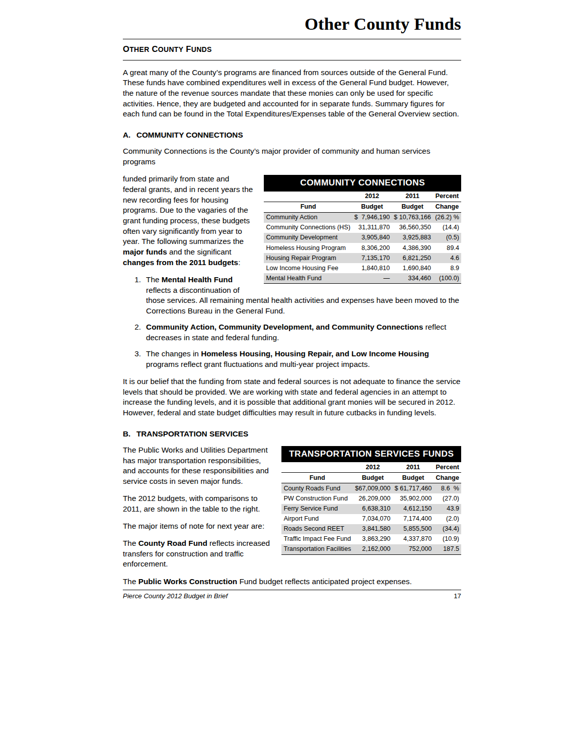Other County Funds
OTHER COUNTY FUNDS
A great many of the County’s programs are financed from sources outside of the General Fund. These funds have combined expenditures well in excess of the General Fund budget. However, the nature of the revenue sources mandate that these monies can only be used for specific activities. Hence, they are budgeted and accounted for in separate funds. Summary figures for each fund can be found in the Total Expenditures/Expenses table of the General Overview section.
A. COMMUNITY CONNECTIONS
Community Connections is the County’s major provider of community and human services programs
COMMUNITY CONNECTIONS
| | 2012 | 2011 | Percent |
| --- | --- | --- | --- |
| Fund | Budget | Budget | Change |
| Community Action | $ 7,946,190 | $ 10,763,166 | (26.2) % |
| Community Connections (HS) | 31,311,870 | 36,560,350 | (14.4) |
| Community Development | 3,905,840 | 3,925,883 | (0.5) |
| Homeless Housing Program | 8,306,200 | 4,386,390 | 89.4 |
| Housing Repair Program | 7,135,170 | 6,821,250 | 4.6 |
| Low Income Housing Fee | 1,840,810 | 1,690,840 | 8.9 |
| Mental Health Fund | — | 334,460 | (100.0) |
funded primarily from state and federal grants, and in recent years the new recording fees for housing programs. Due to the vagaries of the grant funding process, these budgets often vary significantly from year to year. The following summarizes the major funds and the significant changes from the 2011 budgets:
The Mental Health Fund reflects a discontinuation of those services. All remaining mental health activities and expenses have been moved to the Corrections Bureau in the General Fund.
Community Action, Community Development, and Community Connections reflect decreases in state and federal funding.
The changes in Homeless Housing, Housing Repair, and Low Income Housing programs reflect grant fluctuations and multi-year project impacts.
It is our belief that the funding from state and federal sources is not adequate to finance the service levels that should be provided. We are working with state and federal agencies in an attempt to increase the funding levels, and it is possible that additional grant monies will be secured in 2012. However, federal and state budget difficulties may result in future cutbacks in funding levels.
B. TRANSPORTATION SERVICES
TRANSPORTATION SERVICES FUNDS
| | 2012 | 2011 | Percent |
| --- | --- | --- | --- |
| Fund | Budget | Budget | Change |
| County Roads Fund | $67,009,000 | $ 61,717,460 | 8.6 % |
| PW Construction Fund | 26,209,000 | 35,902,000 | (27.0) |
| Ferry Service Fund | 6,638,310 | 4,612,150 | 43.9 |
| Airport Fund | 7,034,070 | 7,174,400 | (2.0) |
| Roads Second REET | 3,841,580 | 5,855,500 | (34.4) |
| Traffic Impact Fee Fund | 3,863,290 | 4,337,870 | (10.9) |
| Transportation Facilities | 2,162,000 | 752,000 | 187.5 |
The Public Works and Utilities Department has major transportation responsibilities, and accounts for these responsibilities and service costs in seven major funds.
The 2012 budgets, with comparisons to 2011, are shown in the table to the right.
The major items of note for next year are:
The County Road Fund reflects increased transfers for construction and traffic enforcement.
The Public Works Construction Fund budget reflects anticipated project expenses.
17 Pierce County 2012 Budget in Brief